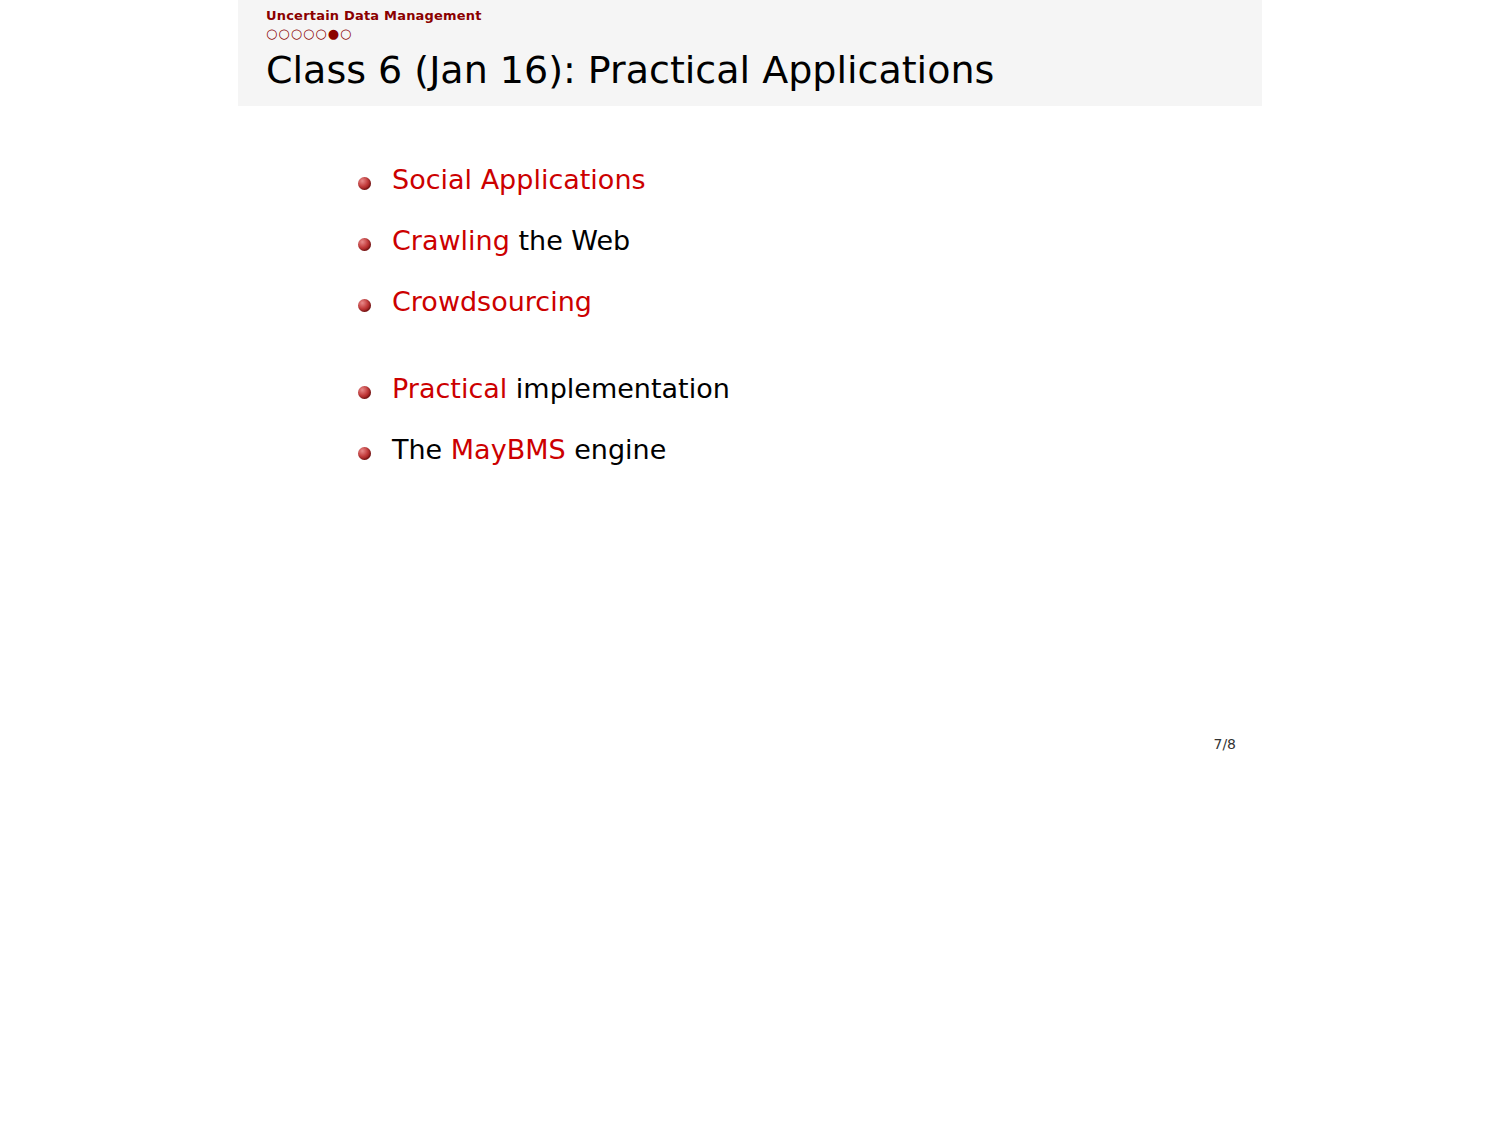Uncertain Data Management
○○○○○●○
Class 6 (Jan 16): Practical Applications
Social Applications
Crawling the Web
Crowdsourcing
Practical implementation
The MayBMS engine
7/8